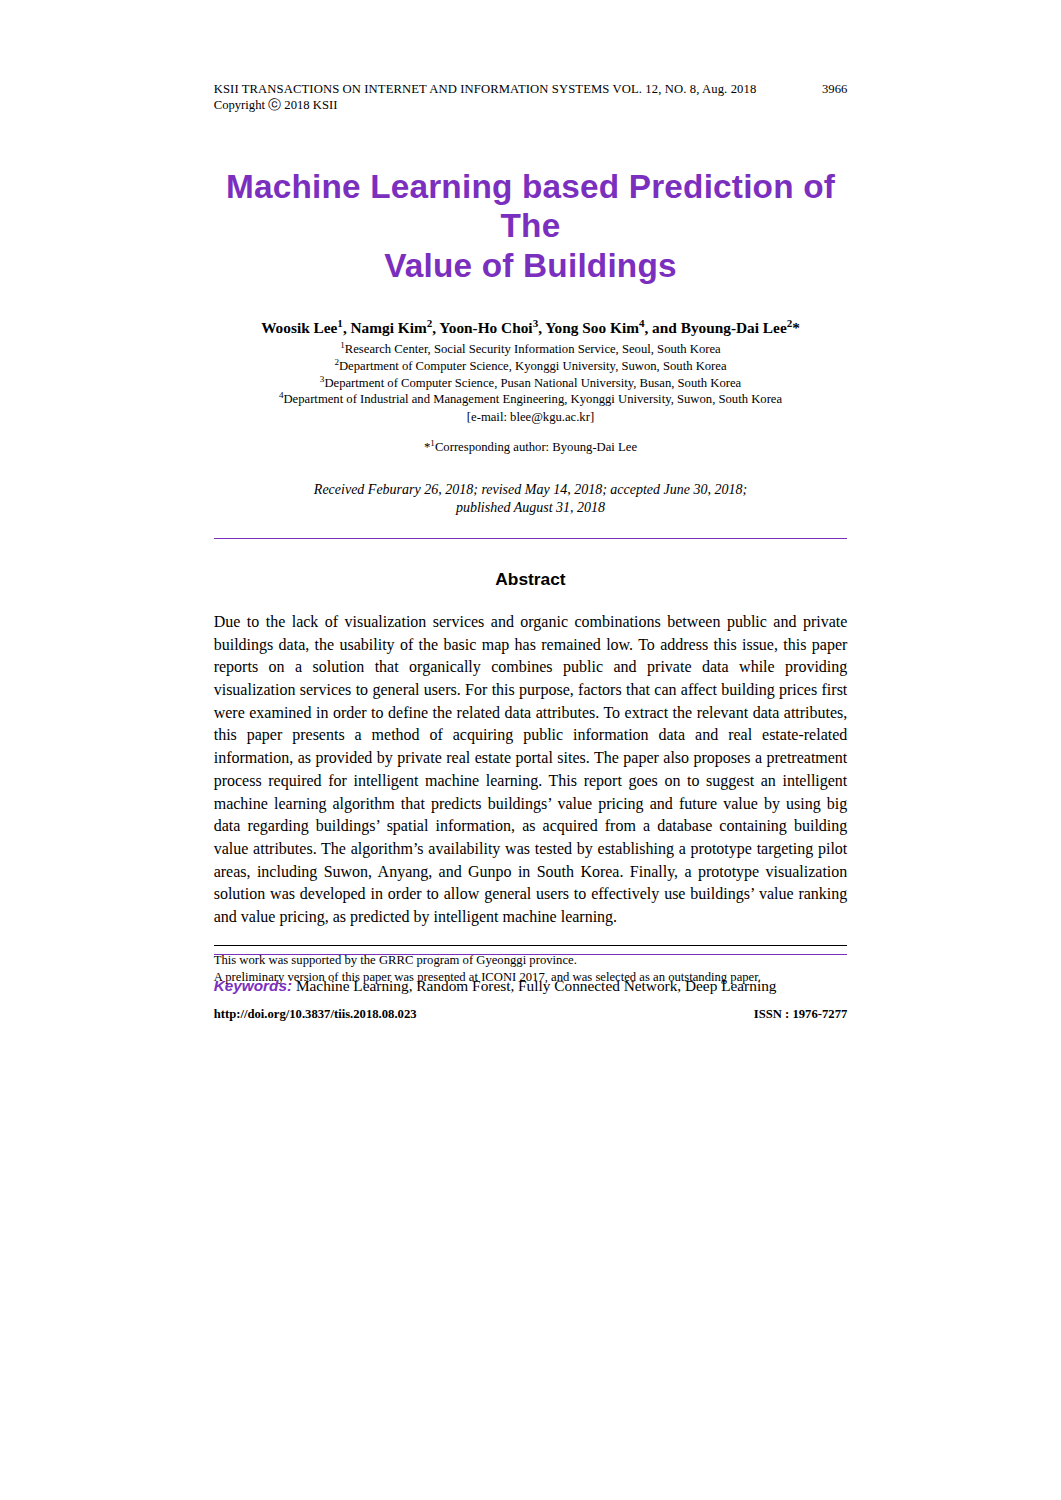KSII TRANSACTIONS ON INTERNET AND INFORMATION SYSTEMS VOL. 12, NO. 8, Aug. 2018 3966
Copyright ⓒ 2018 KSII
Machine Learning based Prediction of The
Value of Buildings
Woosik Lee1, Namgi Kim2, Yoon-Ho Choi3, Yong Soo Kim4, and Byoung-Dai Lee2*
1Research Center, Social Security Information Service, Seoul, South Korea
2Department of Computer Science, Kyonggi University, Suwon, South Korea
3Department of Computer Science, Pusan National University, Busan, South Korea
4Department of Industrial and Management Engineering, Kyonggi University, Suwon, South Korea
[e-mail: blee@kgu.ac.kr]
*1Corresponding author: Byoung-Dai Lee
Received Feburary 26, 2018; revised May 14, 2018; accepted June 30, 2018;
published August 31, 2018
Abstract
Due to the lack of visualization services and organic combinations between public and private buildings data, the usability of the basic map has remained low. To address this issue, this paper reports on a solution that organically combines public and private data while providing visualization services to general users. For this purpose, factors that can affect building prices first were examined in order to define the related data attributes. To extract the relevant data attributes, this paper presents a method of acquiring public information data and real estate-related information, as provided by private real estate portal sites. The paper also proposes a pretreatment process required for intelligent machine learning. This report goes on to suggest an intelligent machine learning algorithm that predicts buildings’ value pricing and future value by using big data regarding buildings’ spatial information, as acquired from a database containing building value attributes. The algorithm’s availability was tested by establishing a prototype targeting pilot areas, including Suwon, Anyang, and Gunpo in South Korea. Finally, a prototype visualization solution was developed in order to allow general users to effectively use buildings’ value ranking and value pricing, as predicted by intelligent machine learning.
Keywords: Machine Learning, Random Forest, Fully Connected Network, Deep Learning
This work was supported by the GRRC program of Gyeonggi province.
A preliminary version of this paper was presented at ICONI 2017, and was selected as an outstanding paper.
http://doi.org/10.3837/tiis.2018.08.023 ISSN : 1976-7277